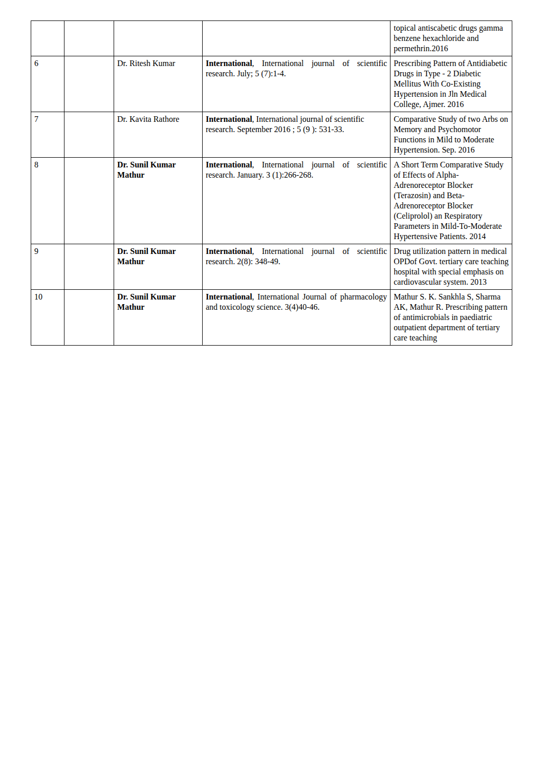| | | | | topical antiscabetic drugs gamma benzene hexachloride and permethrin.2016 |
| 6 | | Dr. Ritesh Kumar | International , International journal of scientific research. July; 5 (7):1-4. | Prescribing Pattern of Antidiabetic Drugs in Type - 2 Diabetic Mellitus With Co-Existing Hypertension in Jln Medical College, Ajmer. 2016 |
| 7 | | Dr. Kavita Rathore | International , International journal of scientific research. September 2016 ; 5 (9 ): 531-33. | Comparative Study of two Arbs on Memory and Psychomotor Functions in Mild to Moderate Hypertension. Sep. 2016 |
| 8 | | Dr. Sunil Kumar Mathur | International , International journal of scientific research. January. 3 (1):266-268. | A Short Term Comparative Study of Effects of Alpha-Adrenoreceptor Blocker (Terazosin) and Beta-Adrenoreceptor Blocker (Celiprolol) an Respiratory Parameters in Mild-To-Moderate Hypertensive Patients. 2014 |
| 9 | | Dr. Sunil Kumar Mathur | International , International journal of scientific research. 2(8): 348-49. | Drug utilization pattern in medical OPDof Govt. tertiary care teaching hospital with special emphasis on cardiovascular system. 2013 |
| 10 | | Dr. Sunil Kumar Mathur | International , International Journal of pharmacology and toxicology science. 3(4)40-46. | Mathur S. K. Sankhla S, Sharma AK, Mathur R. Prescribing pattern of antimicrobials in paediatric outpatient department of tertiary care teaching |